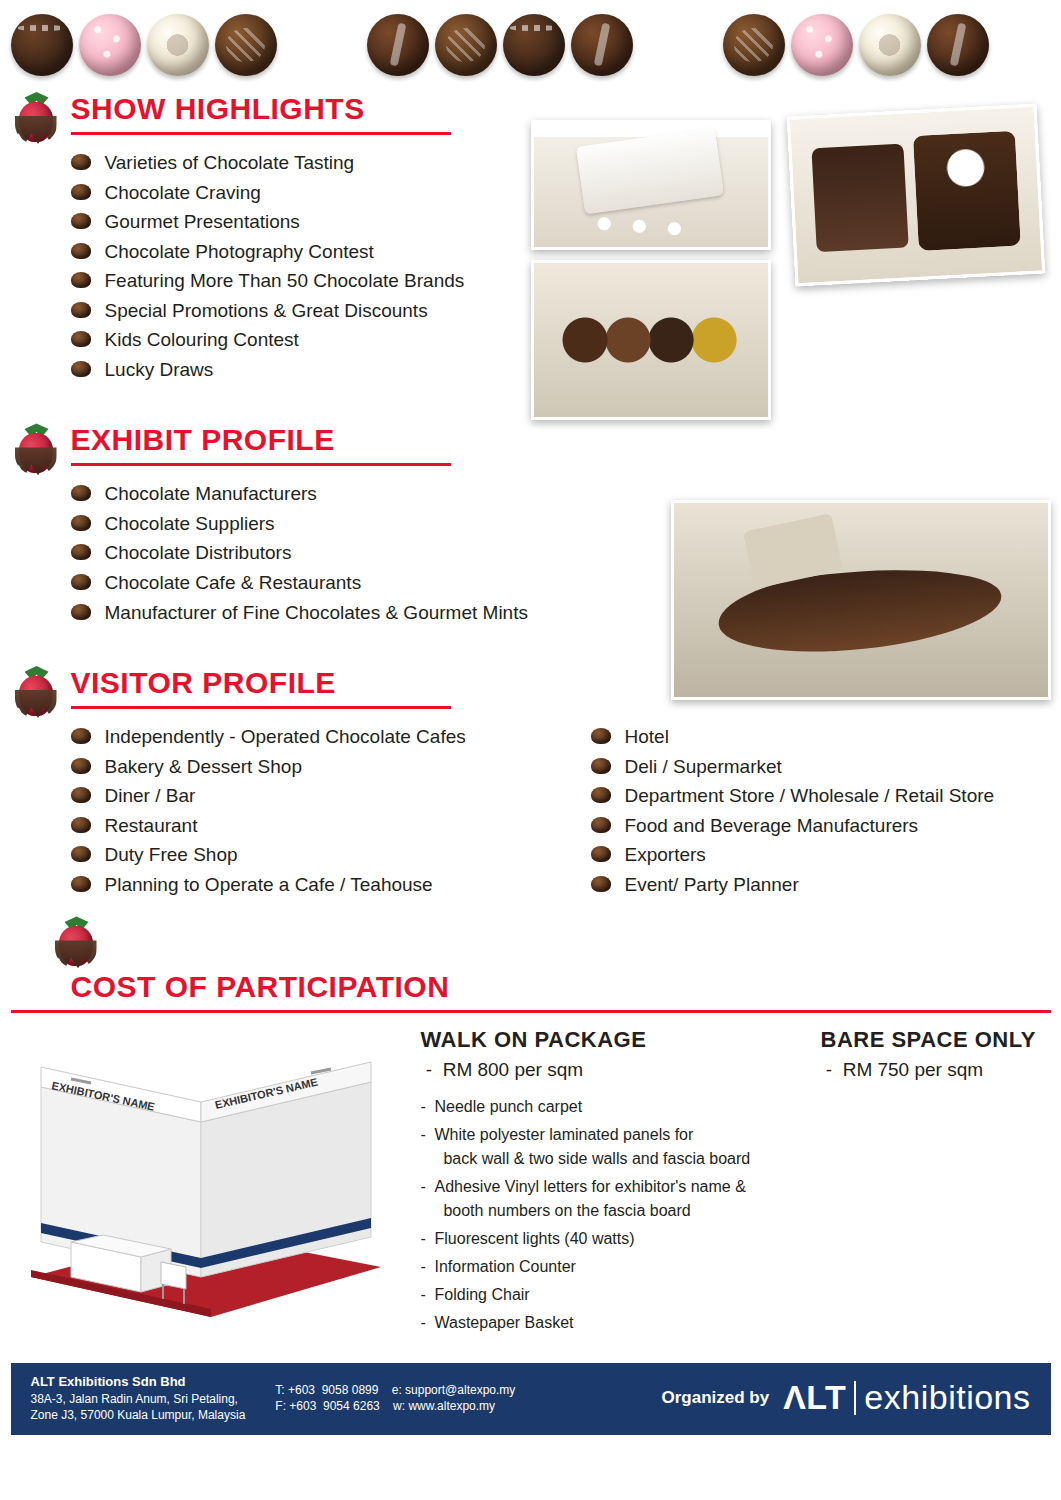SHOW HIGHLIGHTS
Varieties of Chocolate Tasting
Chocolate Craving
Gourmet Presentations
Chocolate Photography Contest
Featuring More Than 50 Chocolate Brands
Special Promotions & Great Discounts
Kids Colouring Contest
Lucky Draws
EXHIBIT PROFILE
Chocolate Manufacturers
Chocolate Suppliers
Chocolate Distributors
Chocolate Cafe & Restaurants
Manufacturer of Fine Chocolates & Gourmet Mints
VISITOR PROFILE
Independently - Operated Chocolate Cafes
Bakery & Dessert Shop
Diner / Bar
Restaurant
Duty Free Shop
Planning to Operate a Cafe / Teahouse
Hotel
Deli / Supermarket
Department Store / Wholesale / Retail Store
Food and Beverage Manufacturers
Exporters
Event/ Party Planner
COST OF PARTICIPATION
EXHIBITOR'S NAME EXHIBITOR'S NAME
WALK ON PACKAGE
- RM 800 per sqm
Needle punch carpet
White polyester laminated panels for
back wall & two side walls and fascia board
Adhesive Vinyl letters for exhibitor's name &
booth numbers on the fascia board
Fluorescent lights (40 watts)
Information Counter
Folding Chair
Wastepaper Basket
BARE SPACE ONLY
- RM 750 per sqm
ALT Exhibitions Sdn Bhd
38A-3, Jalan Radin Anum, Sri Petaling,
Zone J3, 57000 Kuala Lumpur, Malaysia
T: +603 9058 0899 e: support@altexpo.my
F: +603 9054 6263 w: www.altexpo.my
Organized by ΛLT exhibitions